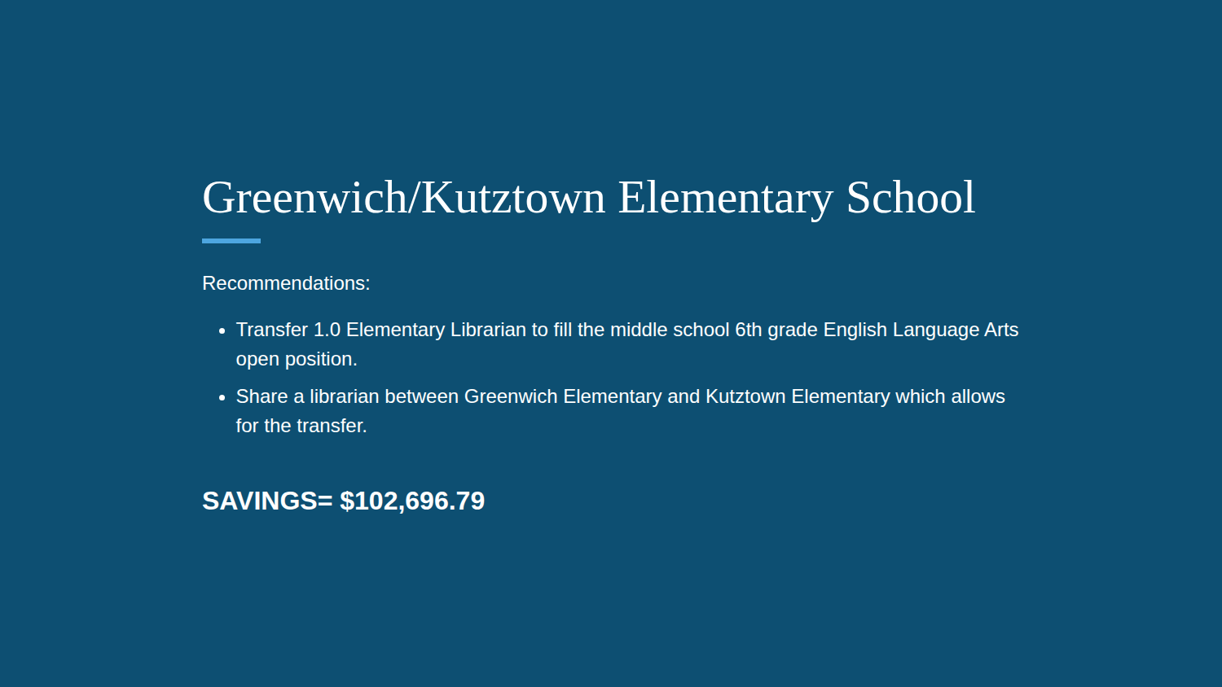Greenwich/Kutztown Elementary School
Recommendations:
Transfer 1.0 Elementary Librarian to fill the middle school 6th grade English Language Arts open position.
Share a librarian between Greenwich Elementary and Kutztown Elementary which allows for the transfer.
SAVINGS= $102,696.79